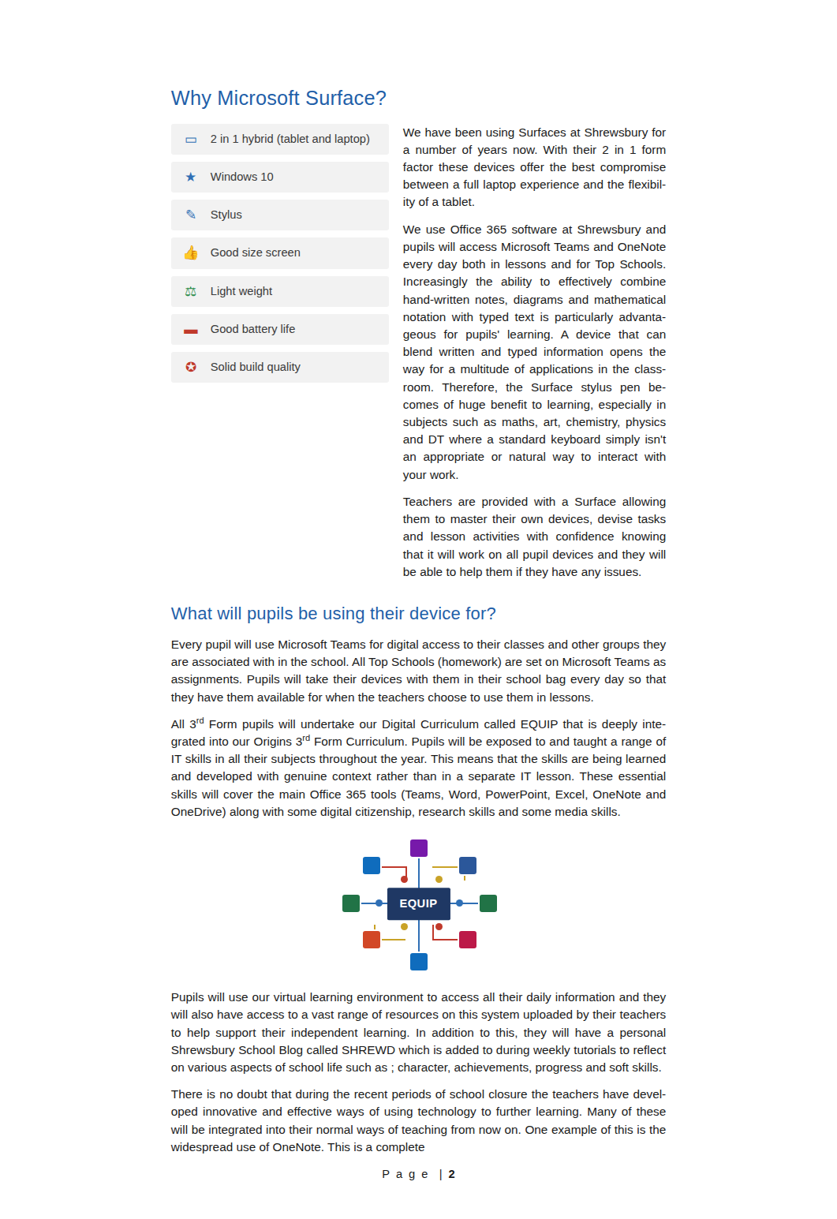Why Microsoft Surface?
▭2 in 1 hybrid (tablet and laptop)
★Windows 10
✎Stylus
👍Good size screen
⚖Light weight
▬Good battery life
✪Solid build quality
We have been using Surfaces at Shrewsbury for a number of years now. With their 2 in 1 form factor these devices offer the best compromise between a full laptop experience and the flexibility of a tablet.
We use Office 365 software at Shrewsbury and pupils will access Microsoft Teams and OneNote every day both in lessons and for Top Schools. Increasingly the ability to effectively combine hand-written notes, diagrams and mathematical notation with typed text is particularly advantageous for pupils' learning. A device that can blend written and typed information opens the way for a multitude of applications in the classroom. Therefore, the Surface stylus pen becomes of huge benefit to learning, especially in subjects such as maths, art, chemistry, physics and DT where a standard keyboard simply isn't an appropriate or natural way to interact with your work.
Teachers are provided with a Surface allowing them to master their own devices, devise tasks and lesson activities with confidence knowing that it will work on all pupil devices and they will be able to help them if they have any issues.
What will pupils be using their device for?
Every pupil will use Microsoft Teams for digital access to their classes and other groups they are associated with in the school. All Top Schools (homework) are set on Microsoft Teams as assignments. Pupils will take their devices with them in their school bag every day so that they have them available for when the teachers choose to use them in lessons.
All 3rd Form pupils will undertake our Digital Curriculum called EQUIP that is deeply integrated into our Origins 3rd Form Curriculum. Pupils will be exposed to and taught a range of IT skills in all their subjects throughout the year. This means that the skills are being learned and developed with genuine context rather than in a separate IT lesson. These essential skills will cover the main Office 365 tools (Teams, Word, PowerPoint, Excel, OneNote and OneDrive) along with some digital citizenship, research skills and some media skills.
EQUIP
Pupils will use our virtual learning environment to access all their daily information and they will also have access to a vast range of resources on this system uploaded by their teachers to help support their independent learning. In addition to this, they will have a personal Shrewsbury School Blog called SHREWD which is added to during weekly tutorials to reflect on various aspects of school life such as ; character, achievements, progress and soft skills.
There is no doubt that during the recent periods of school closure the teachers have developed innovative and effective ways of using technology to further learning. Many of these will be integrated into their normal ways of teaching from now on. One example of this is the widespread use of OneNote. This is a complete
P a g e | 2